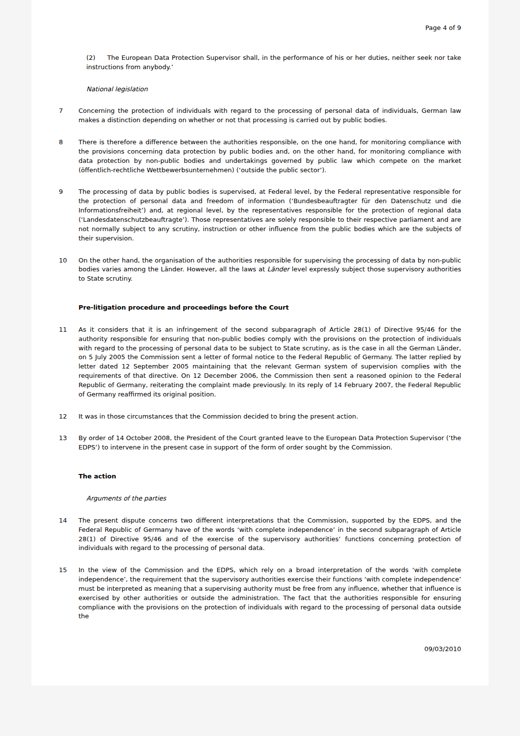Page 4 of 9
(2) The European Data Protection Supervisor shall, in the performance of his or her duties, neither seek nor take instructions from anybody.’
National legislation
7
Concerning the protection of individuals with regard to the processing of personal data of individuals, German law makes a distinction depending on whether or not that processing is carried out by public bodies.
8
There is therefore a difference between the authorities responsible, on the one hand, for monitoring compliance with the provisions concerning data protection by public bodies and, on the other hand, for monitoring compliance with data protection by non-public bodies and undertakings governed by public law which compete on the market (öffentlich-rechtliche Wettbewerbsunternehmen) (‘outside the public sector’).
9
The processing of data by public bodies is supervised, at Federal level, by the Federal representative responsible for the protection of personal data and freedom of information (‘Bundesbeauftragter für den Datenschutz und die Informationsfreiheit’) and, at regional level, by the representatives responsible for the protection of regional data (‘Landesdatenschutzbeauftragte’). Those representatives are solely responsible to their respective parliament and are not normally subject to any scrutiny, instruction or other influence from the public bodies which are the subjects of their supervision.
10
On the other hand, the organisation of the authorities responsible for supervising the processing of data by non-public bodies varies among the Länder. However, all the laws at Länder level expressly subject those supervisory authorities to State scrutiny.
Pre-litigation procedure and proceedings before the Court
11
As it considers that it is an infringement of the second subparagraph of Article 28(1) of Directive 95/46 for the authority responsible for ensuring that non-public bodies comply with the provisions on the protection of individuals with regard to the processing of personal data to be subject to State scrutiny, as is the case in all the German Länder, on 5 July 2005 the Commission sent a letter of formal notice to the Federal Republic of Germany. The latter replied by letter dated 12 September 2005 maintaining that the relevant German system of supervision complies with the requirements of that directive. On 12 December 2006, the Commission then sent a reasoned opinion to the Federal Republic of Germany, reiterating the complaint made previously. In its reply of 14 February 2007, the Federal Republic of Germany reaffirmed its original position.
12
It was in those circumstances that the Commission decided to bring the present action.
13
By order of 14 October 2008, the President of the Court granted leave to the European Data Protection Supervisor (‘the EDPS’) to intervene in the present case in support of the form of order sought by the Commission.
The action
Arguments of the parties
14
The present dispute concerns two different interpretations that the Commission, supported by the EDPS, and the Federal Republic of Germany have of the words ‘with complete independence’ in the second subparagraph of Article 28(1) of Directive 95/46 and of the exercise of the supervisory authorities’ functions concerning protection of individuals with regard to the processing of personal data.
15
In the view of the Commission and the EDPS, which rely on a broad interpretation of the words ‘with complete independence’, the requirement that the supervisory authorities exercise their functions ‘with complete independence’ must be interpreted as meaning that a supervising authority must be free from any influence, whether that influence is exercised by other authorities or outside the administration. The fact that the authorities responsible for ensuring compliance with the provisions on the protection of individuals with regard to the processing of personal data outside the
09/03/2010